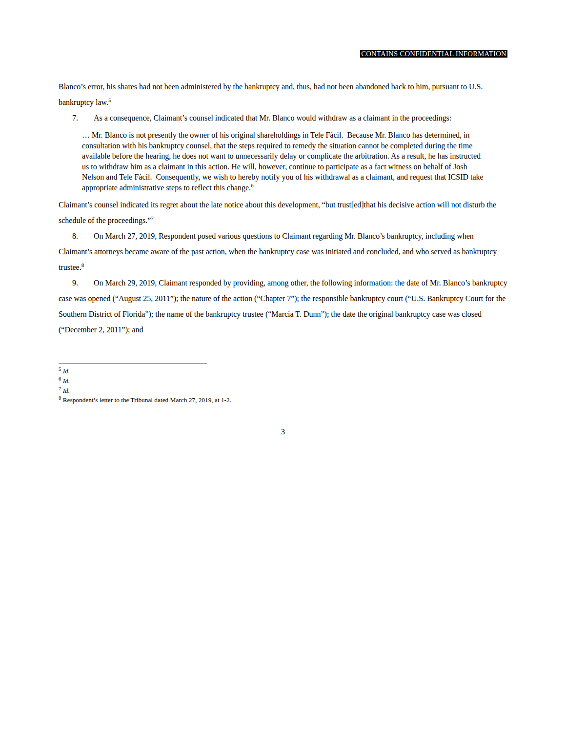CONTAINS CONFIDENTIAL INFORMATION
Blanco’s error, his shares had not been administered by the bankruptcy and, thus, had not been abandoned back to him, pursuant to U.S. bankruptcy law.5
7. As a consequence, Claimant’s counsel indicated that Mr. Blanco would withdraw as a claimant in the proceedings:
… Mr. Blanco is not presently the owner of his original shareholdings in Tele Fácil. Because Mr. Blanco has determined, in consultation with his bankruptcy counsel, that the steps required to remedy the situation cannot be completed during the time available before the hearing, he does not want to unnecessarily delay or complicate the arbitration. As a result, he has instructed us to withdraw him as a claimant in this action. He will, however, continue to participate as a fact witness on behalf of Josh Nelson and Tele Fácil. Consequently, we wish to hereby notify you of his withdrawal as a claimant, and request that ICSID take appropriate administrative steps to reflect this change.6
Claimant’s counsel indicated its regret about the late notice about this development, “but trust[ed]that his decisive action will not disturb the schedule of the proceedings.”7
8. On March 27, 2019, Respondent posed various questions to Claimant regarding Mr. Blanco’s bankruptcy, including when Claimant’s attorneys became aware of the past action, when the bankruptcy case was initiated and concluded, and who served as bankruptcy trustee.8
9. On March 29, 2019, Claimant responded by providing, among other, the following information: the date of Mr. Blanco’s bankruptcy case was opened (“August 25, 2011”); the nature of the action (“Chapter 7”); the responsible bankruptcy court (“U.S. Bankruptcy Court for the Southern District of Florida”); the name of the bankruptcy trustee (“Marcia T. Dunn”); the date the original bankruptcy case was closed (“December 2, 2011”); and
5 Id.
6 Id.
7 Id.
8 Respondent’s letter to the Tribunal dated March 27, 2019, at 1-2.
3